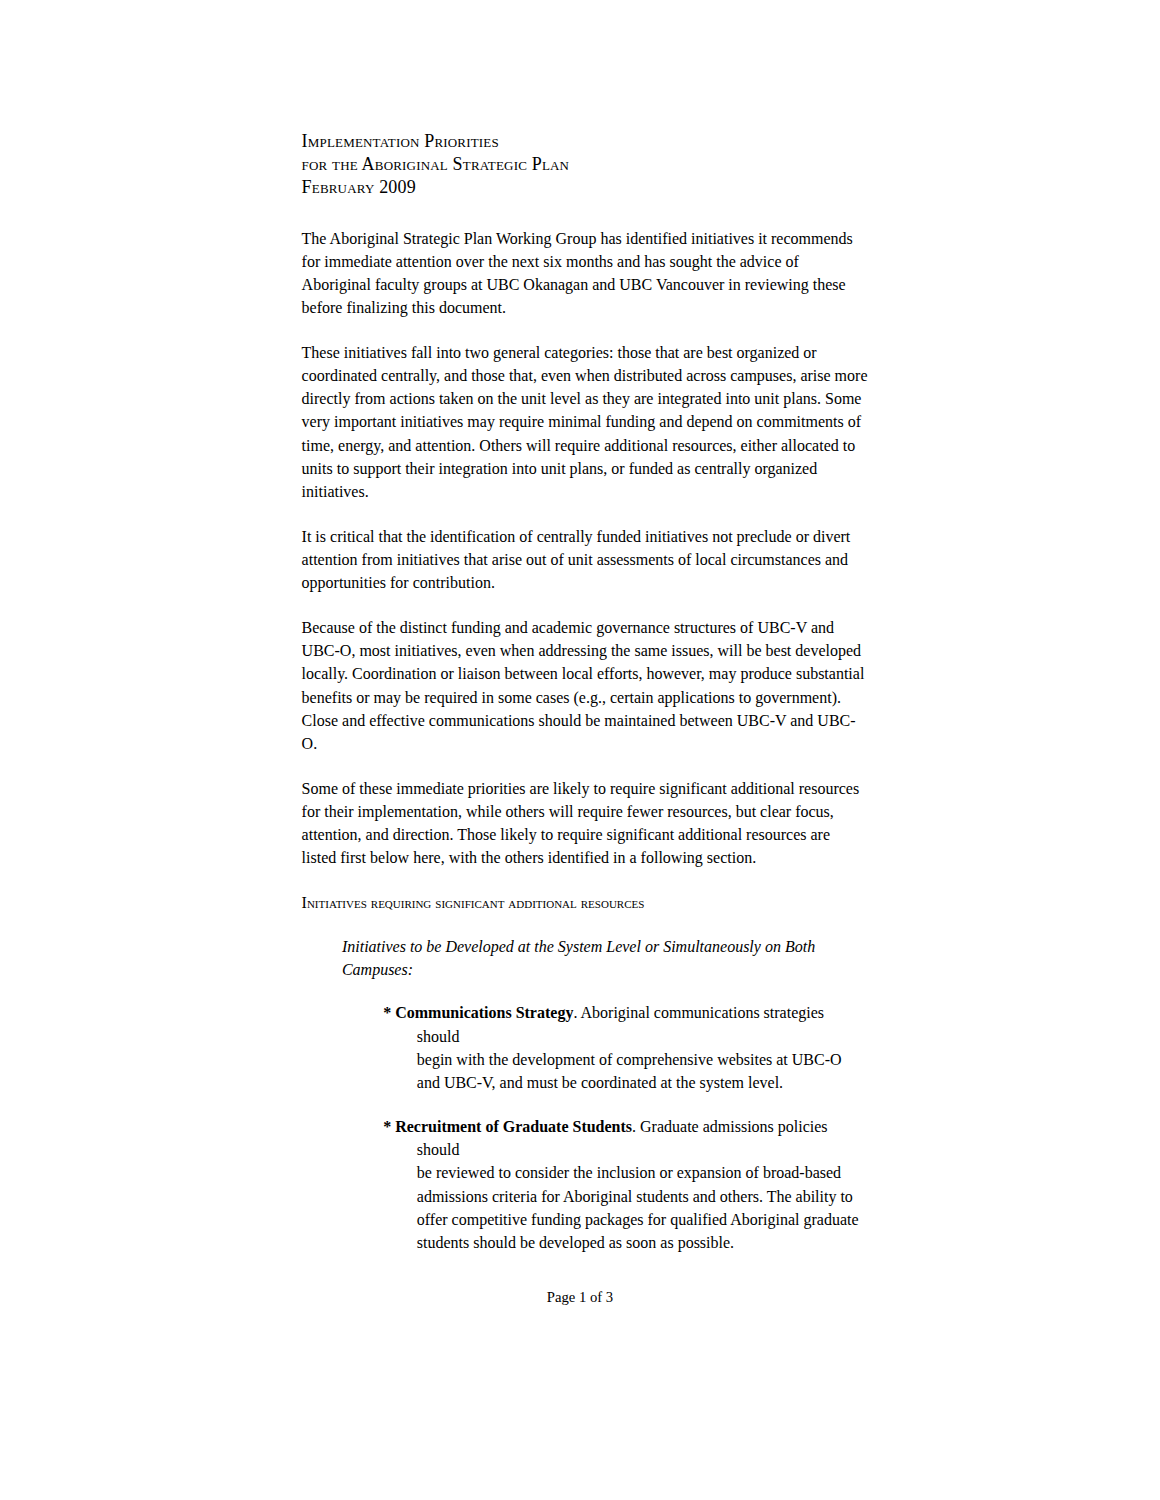Implementation Priorities for the Aboriginal Strategic Plan February 2009
The Aboriginal Strategic Plan Working Group has identified initiatives it recommends for immediate attention over the next six months and has sought the advice of Aboriginal faculty groups at UBC Okanagan and UBC Vancouver in reviewing these before finalizing this document.
These initiatives fall into two general categories: those that are best organized or coordinated centrally, and those that, even when distributed across campuses, arise more directly from actions taken on the unit level as they are integrated into unit plans. Some very important initiatives may require minimal funding and depend on commitments of time, energy, and attention. Others will require additional resources, either allocated to units to support their integration into unit plans, or funded as centrally organized initiatives.
It is critical that the identification of centrally funded initiatives not preclude or divert attention from initiatives that arise out of unit assessments of local circumstances and opportunities for contribution.
Because of the distinct funding and academic governance structures of UBC-V and UBC-O, most initiatives, even when addressing the same issues, will be best developed locally. Coordination or liaison between local efforts, however, may produce substantial benefits or may be required in some cases (e.g., certain applications to government). Close and effective communications should be maintained between UBC-V and UBC-O.
Some of these immediate priorities are likely to require significant additional resources for their implementation, while others will require fewer resources, but clear focus, attention, and direction. Those likely to require significant additional resources are listed first below here, with the others identified in a following section.
Initiatives requiring significant additional resources
Initiatives to be Developed at the System Level or Simultaneously on Both Campuses:
* Communications Strategy. Aboriginal communications strategies should begin with the development of comprehensive websites at UBC-O and UBC-V, and must be coordinated at the system level.
* Recruitment of Graduate Students. Graduate admissions policies should be reviewed to consider the inclusion or expansion of broad-based admissions criteria for Aboriginal students and others. The ability to offer competitive funding packages for qualified Aboriginal graduate students should be developed as soon as possible.
Page 1 of 3